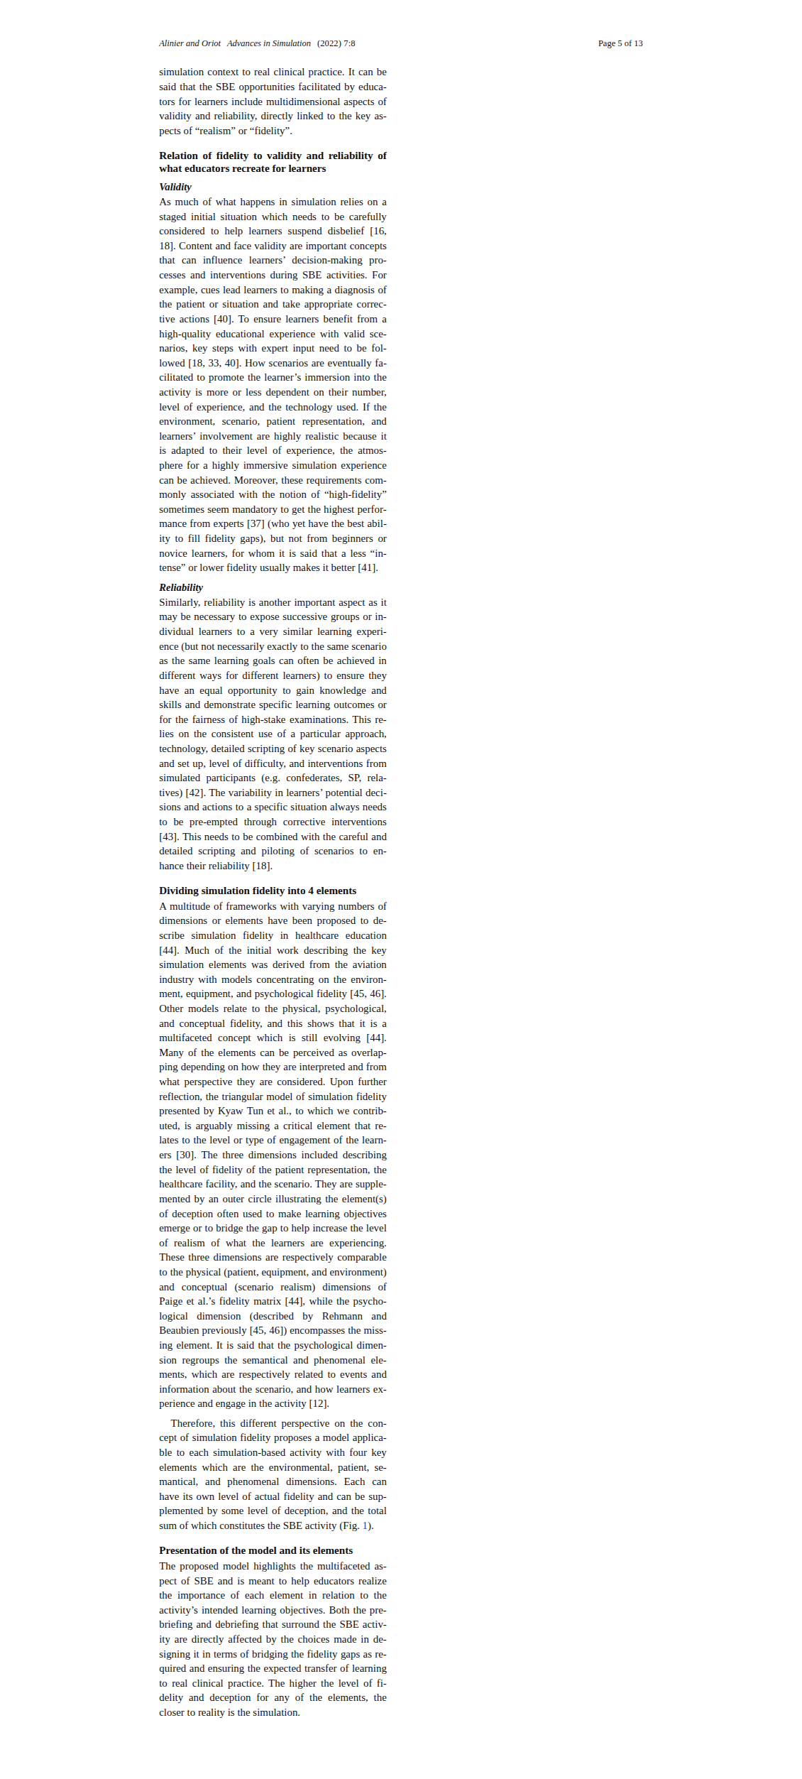Alinier and Oriot Advances in Simulation (2022) 7:8
Page 5 of 13
simulation context to real clinical practice. It can be said that the SBE opportunities facilitated by educators for learners include multidimensional aspects of validity and reliability, directly linked to the key aspects of “realism” or “fidelity”.
Relation of fidelity to validity and reliability of what educators recreate for learners
Validity
As much of what happens in simulation relies on a staged initial situation which needs to be carefully considered to help learners suspend disbelief [16, 18]. Content and face validity are important concepts that can influence learners’ decision-making processes and interventions during SBE activities. For example, cues lead learners to making a diagnosis of the patient or situation and take appropriate corrective actions [40]. To ensure learners benefit from a high-quality educational experience with valid scenarios, key steps with expert input need to be followed [18, 33, 40]. How scenarios are eventually facilitated to promote the learner’s immersion into the activity is more or less dependent on their number, level of experience, and the technology used. If the environment, scenario, patient representation, and learners’ involvement are highly realistic because it is adapted to their level of experience, the atmosphere for a highly immersive simulation experience can be achieved. Moreover, these requirements commonly associated with the notion of “high-fidelity” sometimes seem mandatory to get the highest performance from experts [37] (who yet have the best ability to fill fidelity gaps), but not from beginners or novice learners, for whom it is said that a less “intense” or lower fidelity usually makes it better [41].
Reliability
Similarly, reliability is another important aspect as it may be necessary to expose successive groups or individual learners to a very similar learning experience (but not necessarily exactly to the same scenario as the same learning goals can often be achieved in different ways for different learners) to ensure they have an equal opportunity to gain knowledge and skills and demonstrate specific learning outcomes or for the fairness of high-stake examinations. This relies on the consistent use of a particular approach, technology, detailed scripting of key scenario aspects and set up, level of difficulty, and interventions from simulated participants (e.g. confederates, SP, relatives) [42]. The variability in learners’ potential decisions and actions to a specific situation always needs to be pre-empted through corrective interventions [43]. This needs to be combined with the careful and detailed scripting and piloting of scenarios to enhance their reliability [18].
Dividing simulation fidelity into 4 elements
A multitude of frameworks with varying numbers of dimensions or elements have been proposed to describe simulation fidelity in healthcare education [44]. Much of the initial work describing the key simulation elements was derived from the aviation industry with models concentrating on the environment, equipment, and psychological fidelity [45, 46]. Other models relate to the physical, psychological, and conceptual fidelity, and this shows that it is a multifaceted concept which is still evolving [44]. Many of the elements can be perceived as overlapping depending on how they are interpreted and from what perspective they are considered. Upon further reflection, the triangular model of simulation fidelity presented by Kyaw Tun et al., to which we contributed, is arguably missing a critical element that relates to the level or type of engagement of the learners [30]. The three dimensions included describing the level of fidelity of the patient representation, the healthcare facility, and the scenario. They are supplemented by an outer circle illustrating the element(s) of deception often used to make learning objectives emerge or to bridge the gap to help increase the level of realism of what the learners are experiencing. These three dimensions are respectively comparable to the physical (patient, equipment, and environment) and conceptual (scenario realism) dimensions of Paige et al.’s fidelity matrix [44], while the psychological dimension (described by Rehmann and Beaubien previously [45, 46]) encompasses the missing element. It is said that the psychological dimension regroups the semantical and phenomenal elements, which are respectively related to events and information about the scenario, and how learners experience and engage in the activity [12].
Therefore, this different perspective on the concept of simulation fidelity proposes a model applicable to each simulation-based activity with four key elements which are the environmental, patient, semantical, and phenomenal dimensions. Each can have its own level of actual fidelity and can be supplemented by some level of deception, and the total sum of which constitutes the SBE activity (Fig. 1).
Presentation of the model and its elements
The proposed model highlights the multifaceted aspect of SBE and is meant to help educators realize the importance of each element in relation to the activity’s intended learning objectives. Both the pre-briefing and debriefing that surround the SBE activity are directly affected by the choices made in designing it in terms of bridging the fidelity gaps as required and ensuring the expected transfer of learning to real clinical practice. The higher the level of fidelity and deception for any of the elements, the closer to reality is the simulation.